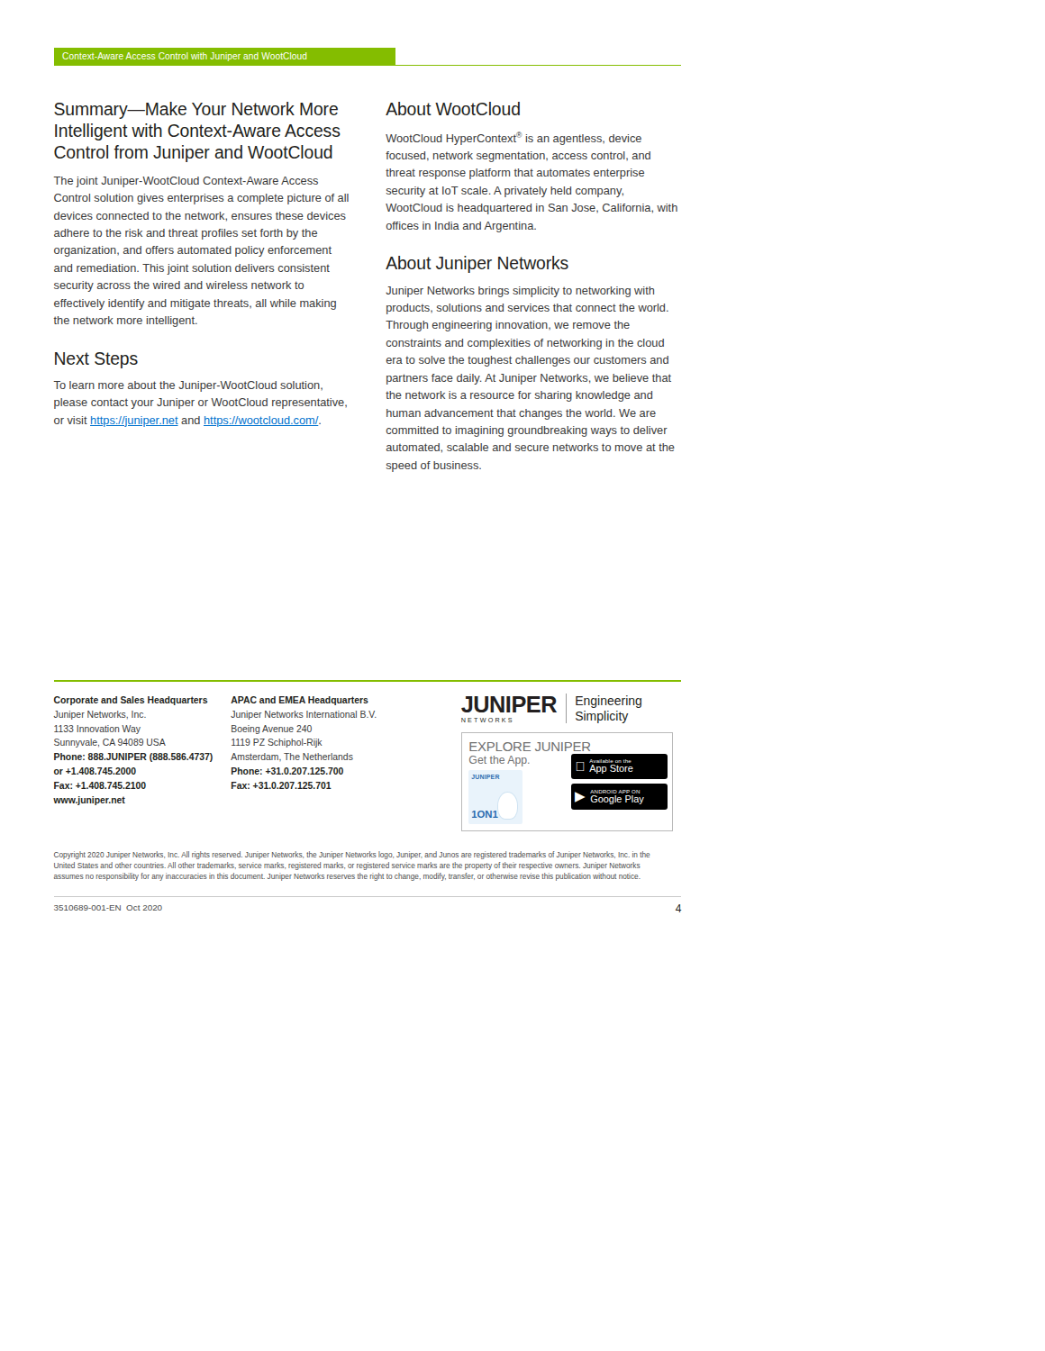Context-Aware Access Control with Juniper and WootCloud
Summary—Make Your Network More Intelligent with Context-Aware Access Control from Juniper and WootCloud
The joint Juniper-WootCloud Context-Aware Access Control solution gives enterprises a complete picture of all devices connected to the network, ensures these devices adhere to the risk and threat profiles set forth by the organization, and offers automated policy enforcement and remediation. This joint solution delivers consistent security across the wired and wireless network to effectively identify and mitigate threats, all while making the network more intelligent.
Next Steps
To learn more about the Juniper-WootCloud solution, please contact your Juniper or WootCloud representative, or visit https://juniper.net and https://wootcloud.com/.
About WootCloud
WootCloud HyperContext® is an agentless, device focused, network segmentation, access control, and threat response platform that automates enterprise security at IoT scale. A privately held company, WootCloud is headquartered in San Jose, California, with offices in India and Argentina.
About Juniper Networks
Juniper Networks brings simplicity to networking with products, solutions and services that connect the world. Through engineering innovation, we remove the constraints and complexities of networking in the cloud era to solve the toughest challenges our customers and partners face daily. At Juniper Networks, we believe that the network is a resource for sharing knowledge and human advancement that changes the world. We are committed to imagining groundbreaking ways to deliver automated, scalable and secure networks to move at the speed of business.
Corporate and Sales Headquarters
Juniper Networks, Inc.
1133 Innovation Way
Sunnyvale, CA 94089 USA
Phone: 888.JUNIPER (888.586.4737)
or +1.408.745.2000
Fax: +1.408.745.2100
www.juniper.net
APAC and EMEA Headquarters
Juniper Networks International B.V.
Boeing Avenue 240
1119 PZ Schiphol-Rijk
Amsterdam, The Netherlands
Phone: +31.0.207.125.700
Fax: +31.0.207.125.701
JUNIPERNETWORKS
Engineering Simplicity
EXPLORE JUNIPER
Get the App.
JUNIPER 1ON1
 Available on the App Store
▶ ANDROID APP ON Google Play
Copyright 2020 Juniper Networks, Inc. All rights reserved. Juniper Networks, the Juniper Networks logo, Juniper, and Junos are registered trademarks of Juniper Networks, Inc. in the United States and other countries. All other trademarks, service marks, registered marks, or registered service marks are the property of their respective owners. Juniper Networks assumes no responsibility for any inaccuracies in this document. Juniper Networks reserves the right to change, modify, transfer, or otherwise revise this publication without notice.
3510689-001-EN Oct 2020
4